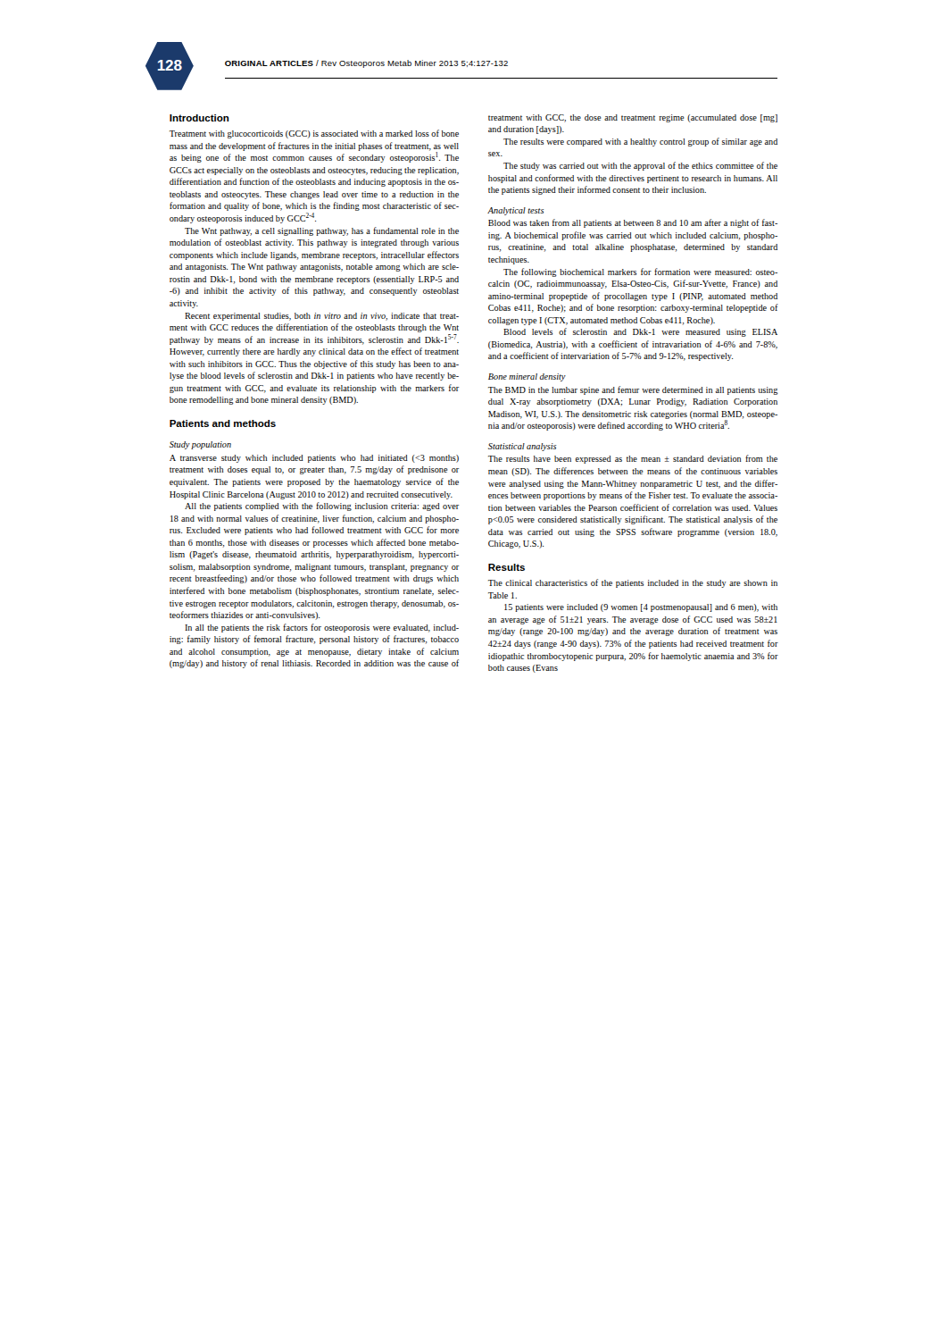128
ORIGINAL ARTICLES / Rev Osteoporos Metab Miner 2013 5;4:127-132
Introduction
Treatment with glucocorticoids (GCC) is associated with a marked loss of bone mass and the development of fractures in the initial phases of treatment, as well as being one of the most common causes of secondary osteoporosis1. The GCCs act especially on the osteoblasts and osteocytes, reducing the replication, differentiation and function of the osteoblasts and inducing apoptosis in the osteoblasts and osteocytes. These changes lead over time to a reduction in the formation and quality of bone, which is the finding most characteristic of secondary osteoporosis induced by GCC2-4.
The Wnt pathway, a cell signalling pathway, has a fundamental role in the modulation of osteoblast activity. This pathway is integrated through various components which include ligands, membrane receptors, intracellular effectors and antagonists. The Wnt pathway antagonists, notable among which are sclerostin and Dkk-1, bond with the membrane receptors (essentially LRP-5 and -6) and inhibit the activity of this pathway, and consequently osteoblast activity.
Recent experimental studies, both in vitro and in vivo, indicate that treatment with GCC reduces the differentiation of the osteoblasts through the Wnt pathway by means of an increase in its inhibitors, sclerostin and Dkk-15-7. However, currently there are hardly any clinical data on the effect of treatment with such inhibitors in GCC. Thus the objective of this study has been to analyse the blood levels of sclerostin and Dkk-1 in patients who have recently begun treatment with GCC, and evaluate its relationship with the markers for bone remodelling and bone mineral density (BMD).
Patients and methods
Study population
A transverse study which included patients who had initiated (<3 months) treatment with doses equal to, or greater than, 7.5 mg/day of prednisone or equivalent. The patients were proposed by the haematology service of the Hospital Clinic Barcelona (August 2010 to 2012) and recruited consecutively.
All the patients complied with the following inclusion criteria: aged over 18 and with normal values of creatinine, liver function, calcium and phosphorus. Excluded were patients who had followed treatment with GCC for more than 6 months, those with diseases or processes which affected bone metabolism (Paget's disease, rheumatoid arthritis, hyperparathyroidism, hypercortisolism, malabsorption syndrome, malignant tumours, transplant, pregnancy or recent breastfeeding) and/or those who followed treatment with drugs which interfered with bone metabolism (bisphosphonates, strontium ranelate, selective estrogen receptor modulators, calcitonin, estrogen therapy, denosumab, osteoformers thiazides or anti-convulsives).
In all the patients the risk factors for osteoporosis were evaluated, including: family history of femoral fracture, personal history of fractures, tobacco and alcohol consumption, age at menopause, dietary intake of calcium (mg/day) and history of renal lithiasis. Recorded in addition was the cause of treatment with GCC, the dose and treatment regime (accumulated dose [mg] and duration [days]).
The results were compared with a healthy control group of similar age and sex.
The study was carried out with the approval of the ethics committee of the hospital and conformed with the directives pertinent to research in humans. All the patients signed their informed consent to their inclusion.
Analytical tests
Blood was taken from all patients at between 8 and 10 am after a night of fasting. A biochemical profile was carried out which included calcium, phosphorus, creatinine, and total alkaline phosphatase, determined by standard techniques.
The following biochemical markers for formation were measured: osteocalcin (OC, radioimmunoassay, Elsa-Osteo-Cis, Gif-sur-Yvette, France) and amino-terminal propeptide of procollagen type I (PINP, automated method Cobas e411, Roche); and of bone resorption: carboxy-terminal telopeptide of collagen type I (CTX, automated method Cobas e411, Roche).
Blood levels of sclerostin and Dkk-1 were measured using ELISA (Biomedica, Austria), with a coefficient of intravariation of 4-6% and 7-8%, and a coefficient of intervariation of 5-7% and 9-12%, respectively.
Bone mineral density
The BMD in the lumbar spine and femur were determined in all patients using dual X-ray absorptiometry (DXA; Lunar Prodigy, Radiation Corporation Madison, WI, U.S.). The densitometric risk categories (normal BMD, osteopenia and/or osteoporosis) were defined according to WHO criteria8.
Statistical analysis
The results have been expressed as the mean ± standard deviation from the mean (SD). The differences between the means of the continuous variables were analysed using the Mann-Whitney nonparametric U test, and the differences between proportions by means of the Fisher test. To evaluate the association between variables the Pearson coefficient of correlation was used. Values p<0.05 were considered statistically significant. The statistical analysis of the data was carried out using the SPSS software programme (version 18.0, Chicago, U.S.).
Results
The clinical characteristics of the patients included in the study are shown in Table 1.
15 patients were included (9 women [4 postmenopausal] and 6 men), with an average age of 51±21 years. The average dose of GCC used was 58±21 mg/day (range 20-100 mg/day) and the average duration of treatment was 42±24 days (range 4-90 days). 73% of the patients had received treatment for idiopathic thrombocytopenic purpura, 20% for haemolytic anaemia and 3% for both causes (Evans